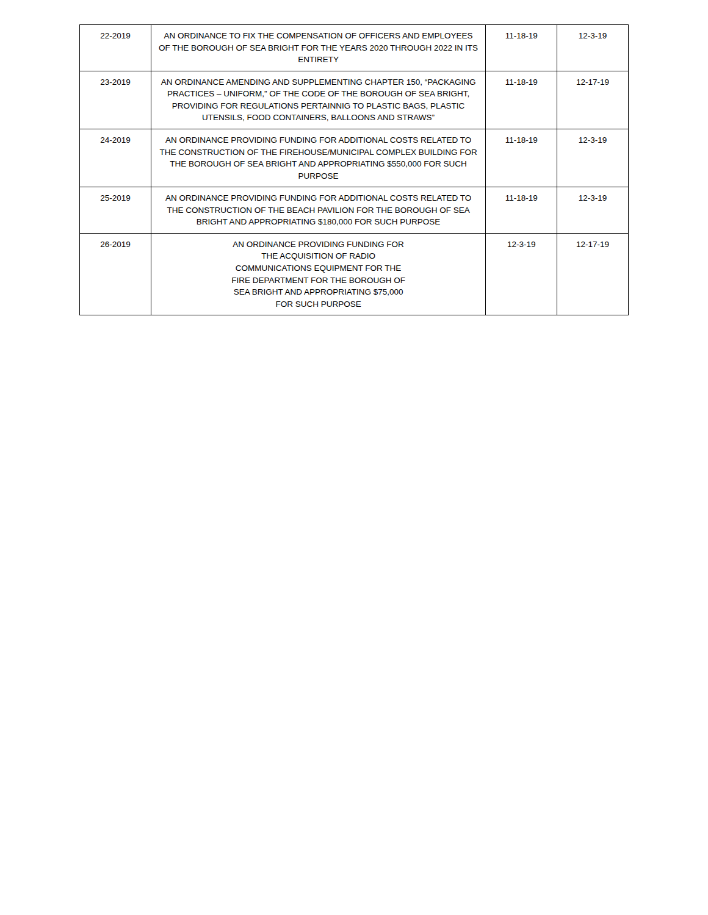| 22-2019 | AN ORDINANCE TO FIX THE COMPENSATION OF OFFICERS AND EMPLOYEES OF THE BOROUGH OF SEA BRIGHT FOR THE YEARS 2020 THROUGH 2022 IN ITS ENTIRETY | 11-18-19 | 12-3-19 |
| 23-2019 | AN ORDINANCE AMENDING AND SUPPLEMENTING CHAPTER 150, “PACKAGING PRACTICES – UNIFORM,” OF THE CODE OF THE BOROUGH OF SEA BRIGHT, PROVIDING FOR REGULATIONS PERTAINNIG TO PLASTIC BAGS, PLASTIC UTENSILS, FOOD CONTAINERS, BALLOONS AND STRAWS” | 11-18-19 | 12-17-19 |
| 24-2019 | AN ORDINANCE PROVIDING FUNDING FOR ADDITIONAL COSTS RELATED TO THE CONSTRUCTION OF THE FIREHOUSE/MUNICIPAL COMPLEX BUILDING FOR THE BOROUGH OF SEA BRIGHT AND APPROPRIATING $550,000 FOR SUCH PURPOSE | 11-18-19 | 12-3-19 |
| 25-2019 | AN ORDINANCE PROVIDING FUNDING FOR ADDITIONAL COSTS RELATED TO THE CONSTRUCTION OF THE BEACH PAVILION FOR THE BOROUGH OF SEA BRIGHT AND APPROPRIATING $180,000 FOR SUCH PURPOSE | 11-18-19 | 12-3-19 |
| 26-2019 | AN ORDINANCE PROVIDING FUNDING FOR THE ACQUISITION OF RADIO COMMUNICATIONS EQUIPMENT FOR THE FIRE DEPARTMENT FOR THE BOROUGH OF SEA BRIGHT AND APPROPRIATING $75,000 FOR SUCH PURPOSE | 12-3-19 | 12-17-19 |